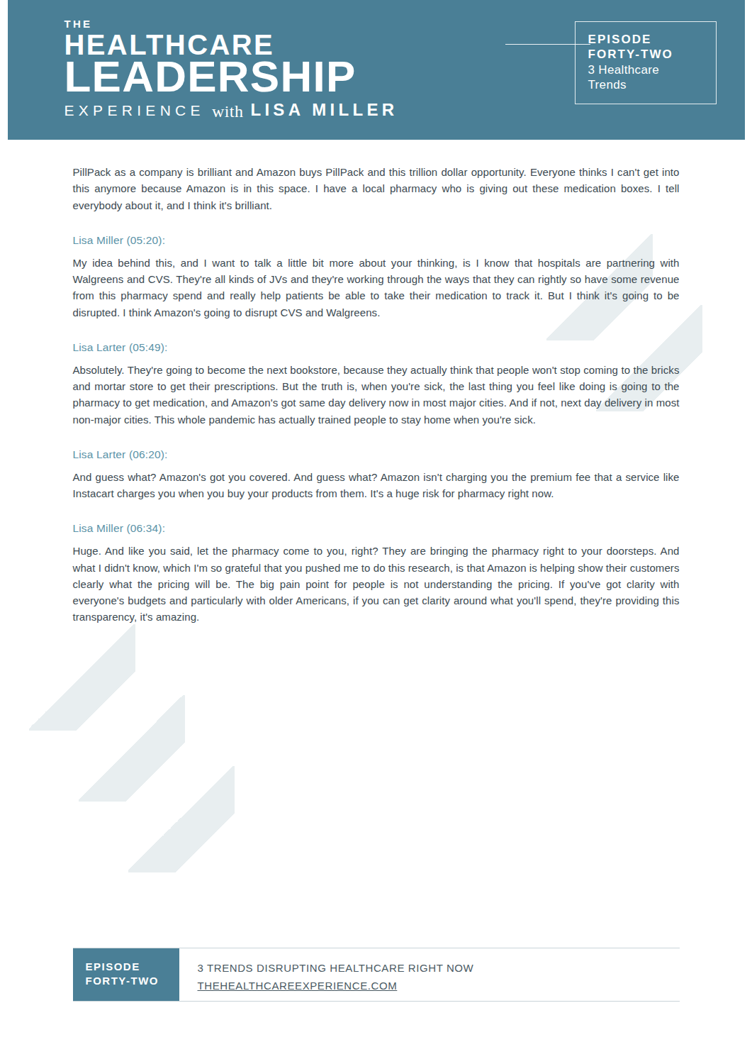The Healthcare Leadership Experience with Lisa Miller
Episode Forty-Two 3 Healthcare Trends
PillPack as a company is brilliant and Amazon buys PillPack and this trillion dollar opportunity. Everyone thinks I can't get into this anymore because Amazon is in this space. I have a local pharmacy who is giving out these medication boxes. I tell everybody about it, and I think it's brilliant.
Lisa Miller (05:20):
My idea behind this, and I want to talk a little bit more about your thinking, is I know that hospitals are partnering with Walgreens and CVS. They're all kinds of JVs and they're working through the ways that they can rightly so have some revenue from this pharmacy spend and really help patients be able to take their medication to track it. But I think it's going to be disrupted. I think Amazon's going to disrupt CVS and Walgreens.
Lisa Larter (05:49):
Absolutely. They're going to become the next bookstore, because they actually think that people won't stop coming to the bricks and mortar store to get their prescriptions. But the truth is, when you're sick, the last thing you feel like doing is going to the pharmacy to get medication, and Amazon's got same day delivery now in most major cities. And if not, next day delivery in most non-major cities. This whole pandemic has actually trained people to stay home when you're sick.
Lisa Larter (06:20):
And guess what? Amazon's got you covered. And guess what? Amazon isn't charging you the premium fee that a service like Instacart charges you when you buy your products from them. It's a huge risk for pharmacy right now.
Lisa Miller (06:34):
Huge. And like you said, let the pharmacy come to you, right? They are bringing the pharmacy right to your doorsteps. And what I didn't know, which I'm so grateful that you pushed me to do this research, is that Amazon is helping show their customers clearly what the pricing will be. The big pain point for people is not understanding the pricing. If you've got clarity with everyone's budgets and particularly with older Americans, if you can get clarity around what you'll spend, they're providing this transparency, it's amazing.
Episode
Forty-Two
3 Trends Disrupting Healthcare Right Now thehealthcareexperience.com